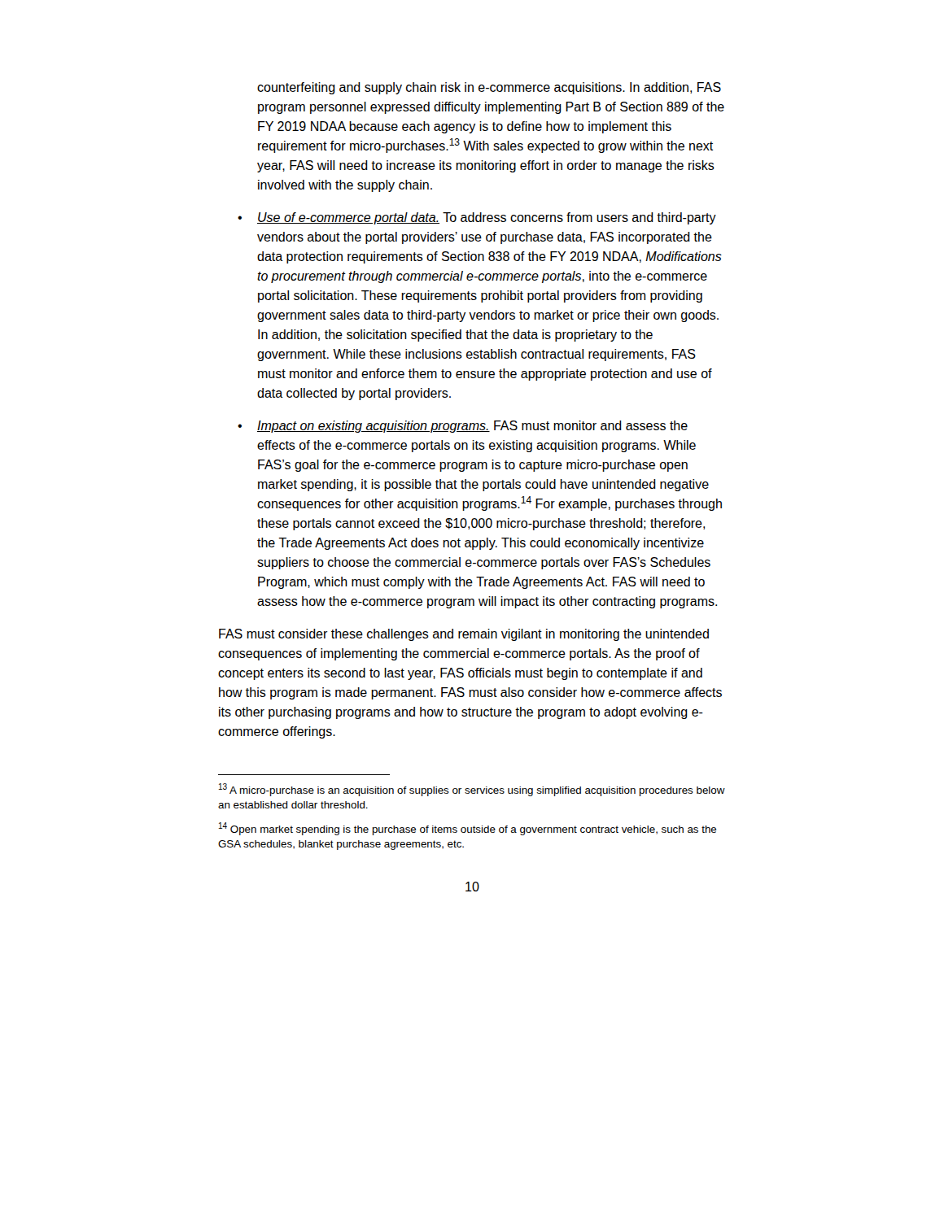counterfeiting and supply chain risk in e-commerce acquisitions. In addition, FAS program personnel expressed difficulty implementing Part B of Section 889 of the FY 2019 NDAA because each agency is to define how to implement this requirement for micro-purchases.13 With sales expected to grow within the next year, FAS will need to increase its monitoring effort in order to manage the risks involved with the supply chain.
Use of e-commerce portal data. To address concerns from users and third-party vendors about the portal providers’ use of purchase data, FAS incorporated the data protection requirements of Section 838 of the FY 2019 NDAA, Modifications to procurement through commercial e-commerce portals, into the e-commerce portal solicitation. These requirements prohibit portal providers from providing government sales data to third-party vendors to market or price their own goods. In addition, the solicitation specified that the data is proprietary to the government. While these inclusions establish contractual requirements, FAS must monitor and enforce them to ensure the appropriate protection and use of data collected by portal providers.
Impact on existing acquisition programs. FAS must monitor and assess the effects of the e-commerce portals on its existing acquisition programs. While FAS’s goal for the e-commerce program is to capture micro-purchase open market spending, it is possible that the portals could have unintended negative consequences for other acquisition programs.14 For example, purchases through these portals cannot exceed the $10,000 micro-purchase threshold; therefore, the Trade Agreements Act does not apply. This could economically incentivize suppliers to choose the commercial e-commerce portals over FAS’s Schedules Program, which must comply with the Trade Agreements Act. FAS will need to assess how the e-commerce program will impact its other contracting programs.
FAS must consider these challenges and remain vigilant in monitoring the unintended consequences of implementing the commercial e-commerce portals. As the proof of concept enters its second to last year, FAS officials must begin to contemplate if and how this program is made permanent. FAS must also consider how e-commerce affects its other purchasing programs and how to structure the program to adopt evolving e-commerce offerings.
13 A micro-purchase is an acquisition of supplies or services using simplified acquisition procedures below an established dollar threshold.
14 Open market spending is the purchase of items outside of a government contract vehicle, such as the GSA schedules, blanket purchase agreements, etc.
10